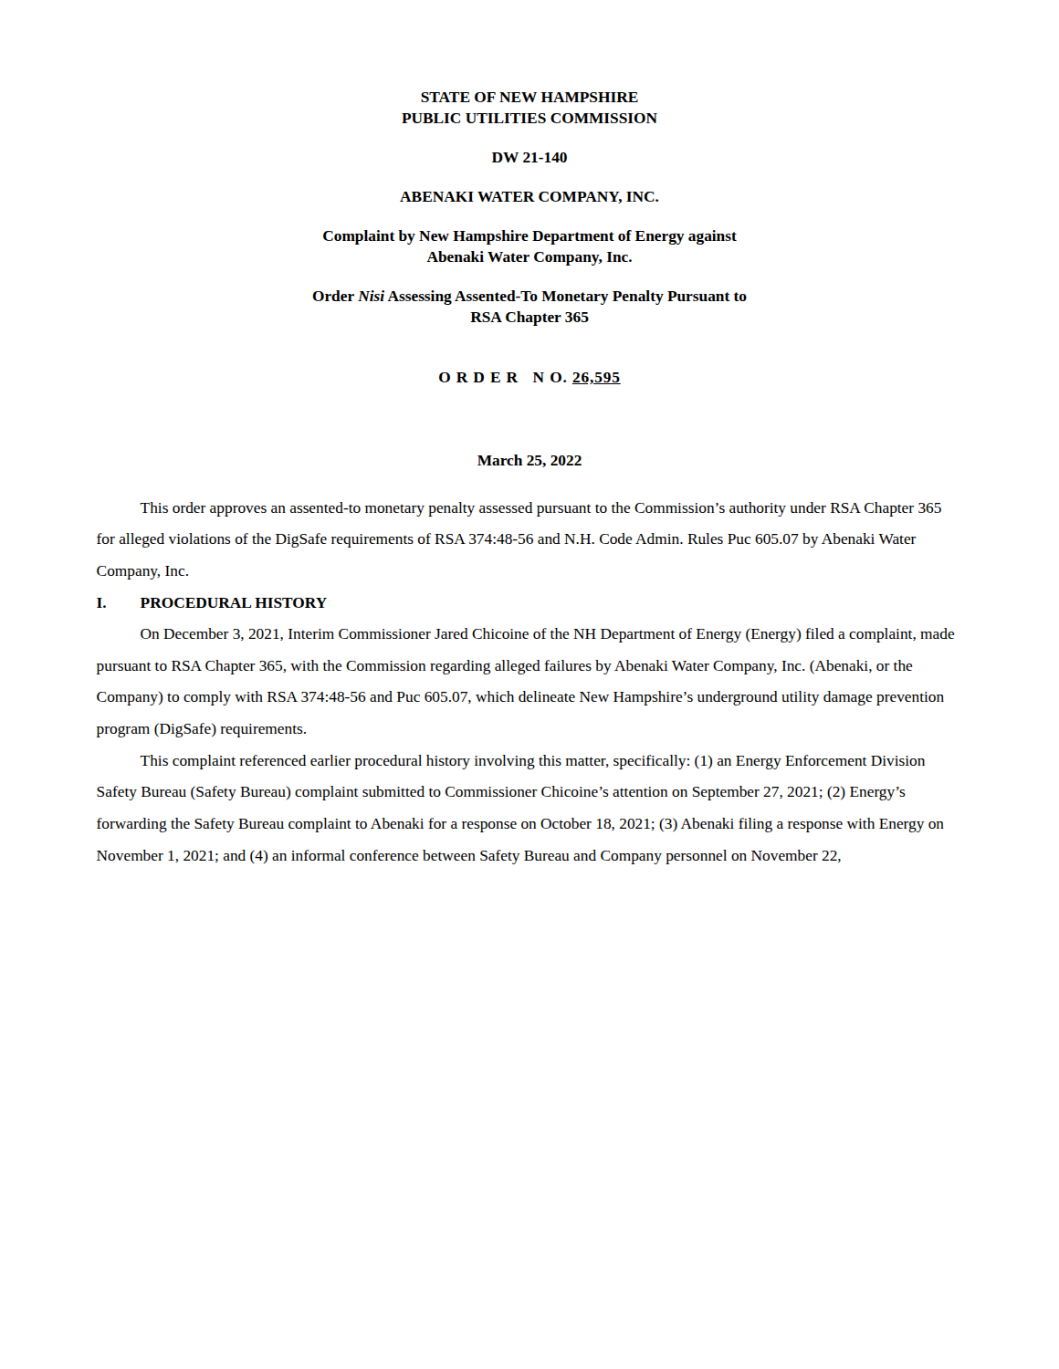STATE OF NEW HAMPSHIRE
PUBLIC UTILITIES COMMISSION
DW 21-140
ABENAKI WATER COMPANY, INC.
Complaint by New Hampshire Department of Energy against
Abenaki Water Company, Inc.
Order Nisi Assessing Assented-To Monetary Penalty Pursuant to
RSA Chapter 365
O R D E R N O. 26,595
March 25, 2022
This order approves an assented-to monetary penalty assessed pursuant to the Commission’s authority under RSA Chapter 365 for alleged violations of the DigSafe requirements of RSA 374:48-56 and N.H. Code Admin. Rules Puc 605.07 by Abenaki Water Company, Inc.
I. PROCEDURAL HISTORY
On December 3, 2021, Interim Commissioner Jared Chicoine of the NH Department of Energy (Energy) filed a complaint, made pursuant to RSA Chapter 365, with the Commission regarding alleged failures by Abenaki Water Company, Inc. (Abenaki, or the Company) to comply with RSA 374:48-56 and Puc 605.07, which delineate New Hampshire’s underground utility damage prevention program (DigSafe) requirements.
This complaint referenced earlier procedural history involving this matter, specifically: (1) an Energy Enforcement Division Safety Bureau (Safety Bureau) complaint submitted to Commissioner Chicoine’s attention on September 27, 2021; (2) Energy’s forwarding the Safety Bureau complaint to Abenaki for a response on October 18, 2021; (3) Abenaki filing a response with Energy on November 1, 2021; and (4) an informal conference between Safety Bureau and Company personnel on November 22,